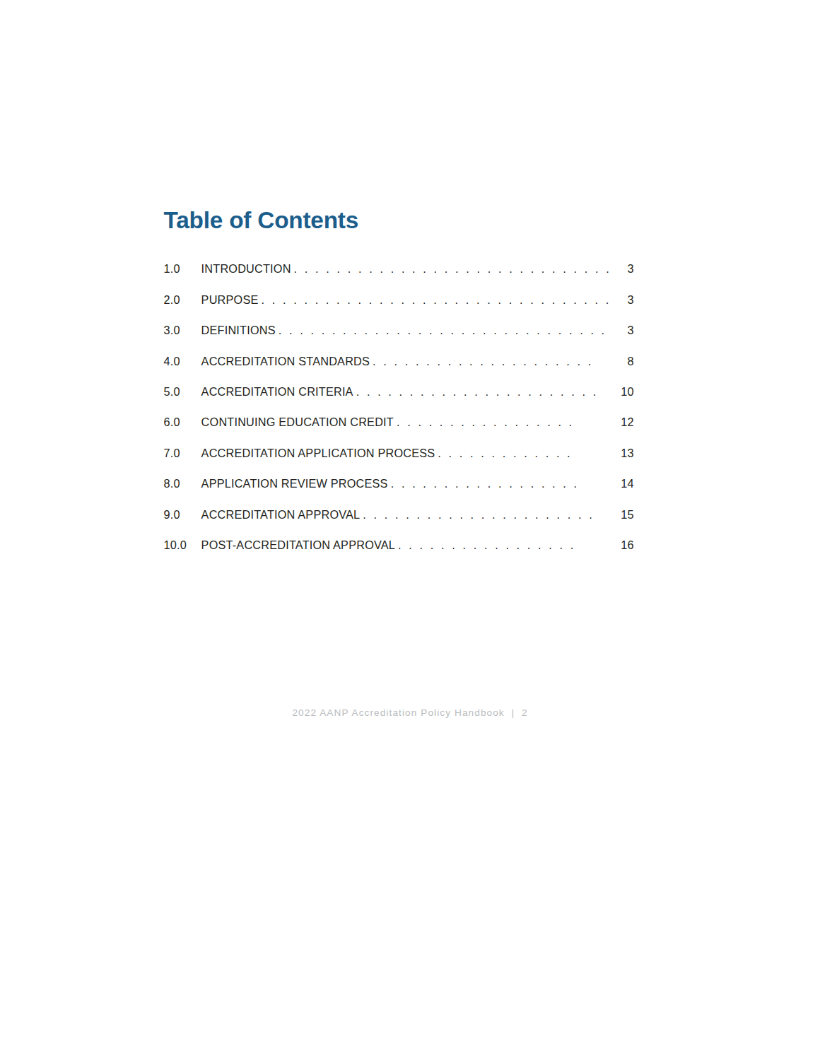Table of Contents
| 1.0 | INTRODUCTION . . . . . . . . . . . . . . . . . . . . . . . . . . . . . . | 3 |
| 2.0 | PURPOSE . . . . . . . . . . . . . . . . . . . . . . . . . . . . . . . . . | 3 |
| 3.0 | DEFINITIONS . . . . . . . . . . . . . . . . . . . . . . . . . . . . . . . | 3 |
| 4.0 | ACCREDITATION STANDARDS . . . . . . . . . . . . . . . . . . . . . | 8 |
| 5.0 | ACCREDITATION CRITERIA . . . . . . . . . . . . . . . . . . . . . . . | 10 |
| 6.0 | CONTINUING EDUCATION CREDIT . . . . . . . . . . . . . . . . . | 12 |
| 7.0 | ACCREDITATION APPLICATION PROCESS . . . . . . . . . . . . . | 13 |
| 8.0 | APPLICATION REVIEW PROCESS . . . . . . . . . . . . . . . . . . | 14 |
| 9.0 | ACCREDITATION APPROVAL . . . . . . . . . . . . . . . . . . . . . . | 15 |
| 10.0 | POST-ACCREDITATION APPROVAL . . . . . . . . . . . . . . . . . | 16 |
2022 AANP Accreditation Policy Handbook | 2